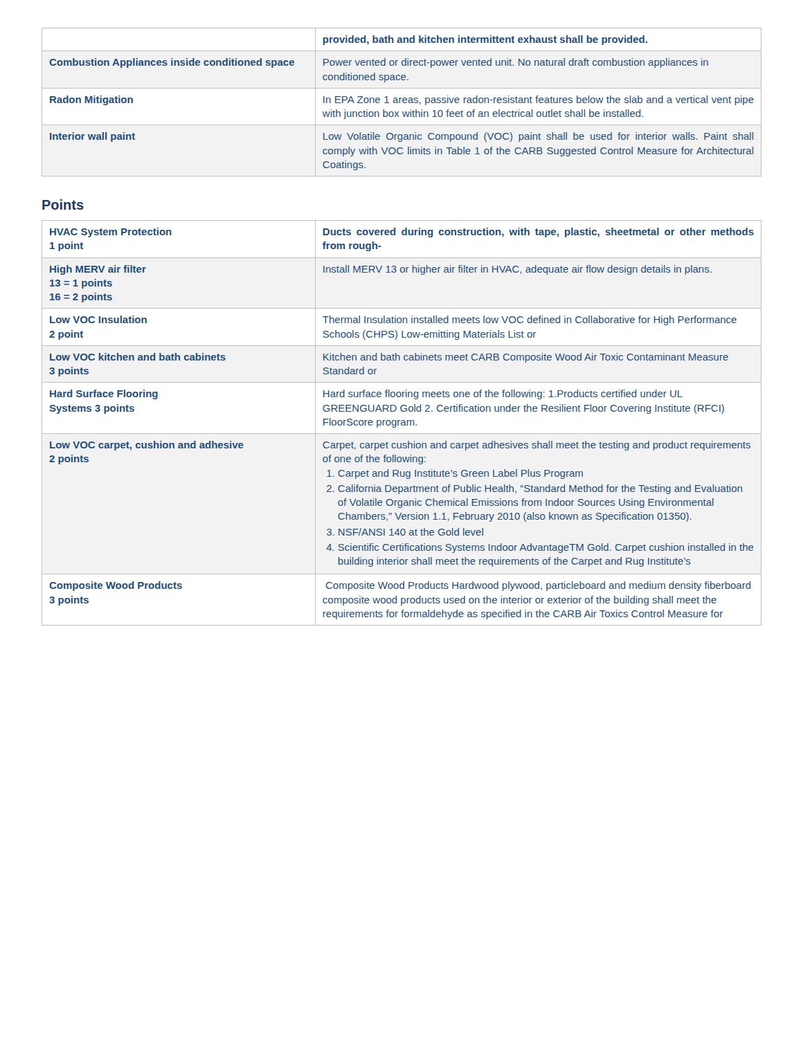| | provided, bath and kitchen intermittent exhaust shall be provided. |
| Combustion Appliances inside conditioned space | Power vented or direct-power vented unit. No natural draft combustion appliances in conditioned space. |
| Radon Mitigation | In EPA Zone 1 areas, passive radon-resistant features below the slab and a vertical vent pipe with junction box within 10 feet of an electrical outlet shall be installed. |
| Interior wall paint | Low Volatile Organic Compound (VOC) paint shall be used for interior walls. Paint shall comply with VOC limits in Table 1 of the CARB Suggested Control Measure for Architectural Coatings. |
Points
| HVAC System Protection 1 point | Ducts covered during construction, with tape, plastic, sheetmetal or other methods from rough- |
| High MERV air filter 13 = 1 points 16 = 2 points | Install MERV 13 or higher air filter in HVAC, adequate air flow design details in plans. |
| Low VOC Insulation 2 point | Thermal Insulation installed meets low VOC defined in Collaborative for High Performance Schools (CHPS) Low-emitting Materials List or |
| Low VOC kitchen and bath cabinets 3 points | Kitchen and bath cabinets meet CARB Composite Wood Air Toxic Contaminant Measure Standard or |
| Hard Surface Flooring Systems 3 points | Hard surface flooring meets one of the following: 1.Products certified under UL GREENGUARD Gold 2. Certification under the Resilient Floor Covering Institute (RFCI) FloorScore program. |
| Low VOC carpet, cushion and adhesive 2 points | Carpet, carpet cushion and carpet adhesives shall meet the testing and product requirements of one of the following: Carpet and Rug Institute’s Green Label Plus Program California Department of Public Health, “Standard Method for the Testing and Evaluation of Volatile Organic Chemical Emissions from Indoor Sources Using Environmental Chambers,” Version 1.1, February 2010 (also known as Specification 01350). NSF/ANSI 140 at the Gold level Scientific Certifications Systems Indoor AdvantageTM Gold. Carpet cushion installed in the building interior shall meet the requirements of the Carpet and Rug Institute’s |
| Composite Wood Products 3 points | Composite Wood Products Hardwood plywood, particleboard and medium density fiberboard composite wood products used on the interior or exterior of the building shall meet the requirements for formaldehyde as specified in the CARB Air Toxics Control Measure for |